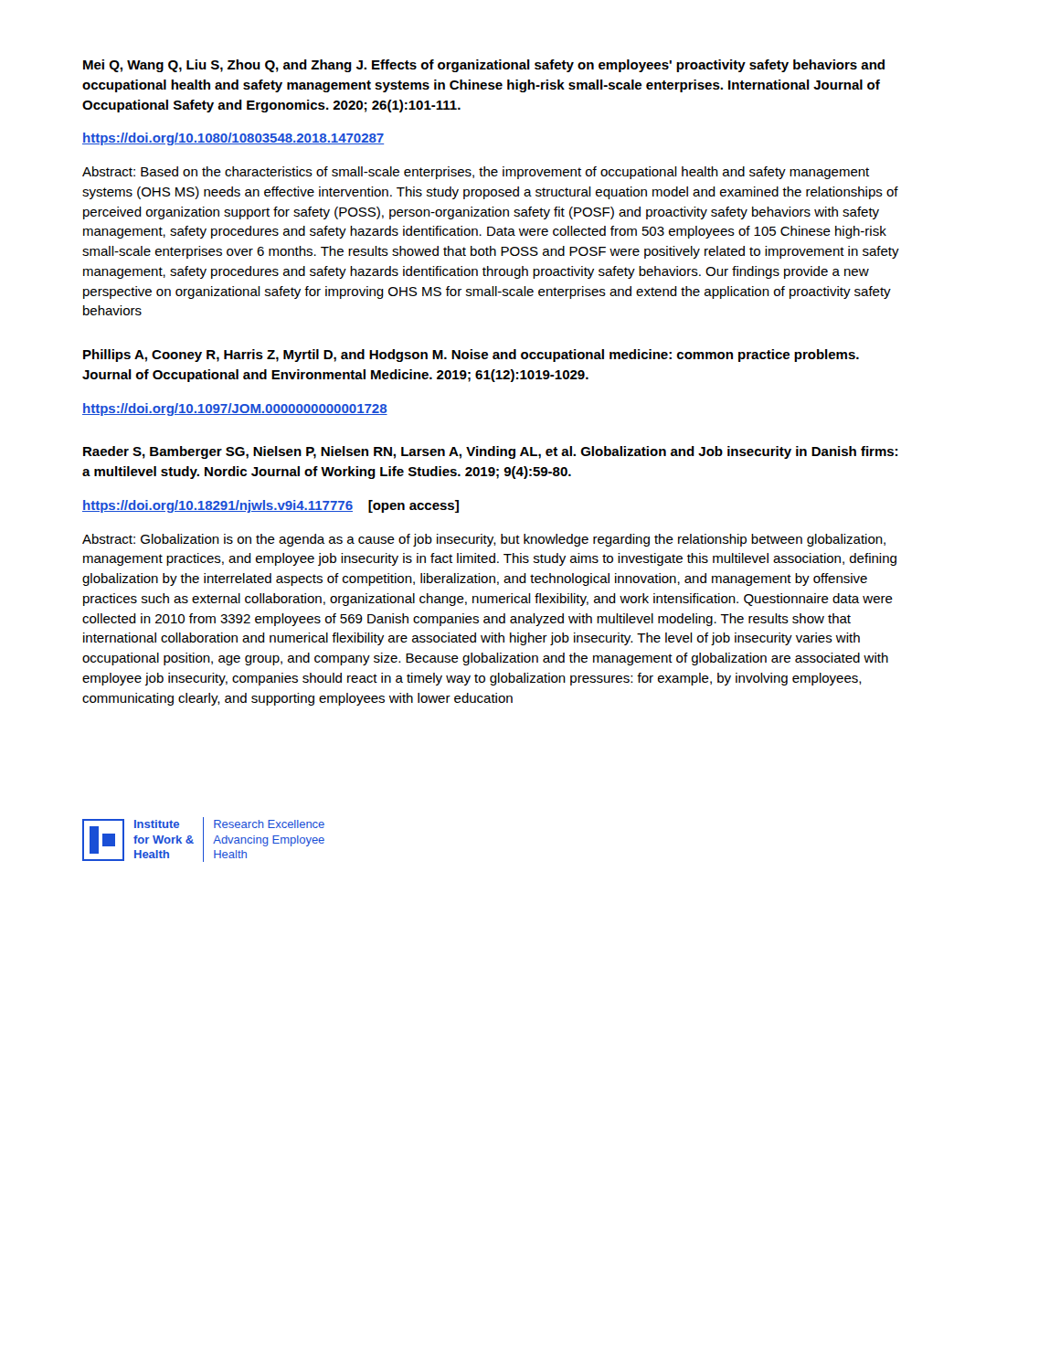Mei Q, Wang Q, Liu S, Zhou Q, and Zhang J. Effects of organizational safety on employees' proactivity safety behaviors and occupational health and safety management systems in Chinese high-risk small-scale enterprises. International Journal of Occupational Safety and Ergonomics. 2020; 26(1):101-111.
https://doi.org/10.1080/10803548.2018.1470287
Abstract: Based on the characteristics of small-scale enterprises, the improvement of occupational health and safety management systems (OHS MS) needs an effective intervention. This study proposed a structural equation model and examined the relationships of perceived organization support for safety (POSS), person-organization safety fit (POSF) and proactivity safety behaviors with safety management, safety procedures and safety hazards identification. Data were collected from 503 employees of 105 Chinese high-risk small-scale enterprises over 6 months. The results showed that both POSS and POSF were positively related to improvement in safety management, safety procedures and safety hazards identification through proactivity safety behaviors. Our findings provide a new perspective on organizational safety for improving OHS MS for small-scale enterprises and extend the application of proactivity safety behaviors
Phillips A, Cooney R, Harris Z, Myrtil D, and Hodgson M. Noise and occupational medicine: common practice problems. Journal of Occupational and Environmental Medicine. 2019; 61(12):1019-1029.
https://doi.org/10.1097/JOM.0000000000001728
Raeder S, Bamberger SG, Nielsen P, Nielsen RN, Larsen A, Vinding AL, et al. Globalization and Job insecurity in Danish firms: a multilevel study. Nordic Journal of Working Life Studies. 2019; 9(4):59-80.
https://doi.org/10.18291/njwls.v9i4.117776 [open access]
Abstract: Globalization is on the agenda as a cause of job insecurity, but knowledge regarding the relationship between globalization, management practices, and employee job insecurity is in fact limited. This study aims to investigate this multilevel association, defining globalization by the interrelated aspects of competition, liberalization, and technological innovation, and management by offensive practices such as external collaboration, organizational change, numerical flexibility, and work intensification. Questionnaire data were collected in 2010 from 3392 employees of 569 Danish companies and analyzed with multilevel modeling. The results show that international collaboration and numerical flexibility are associated with higher job insecurity. The level of job insecurity varies with occupational position, age group, and company size. Because globalization and the management of globalization are associated with employee job insecurity, companies should react in a timely way to globalization pressures: for example, by involving employees, communicating clearly, and supporting employees with lower education
Institute
for Work &
Health
Research Excellence
Advancing Employee
Health